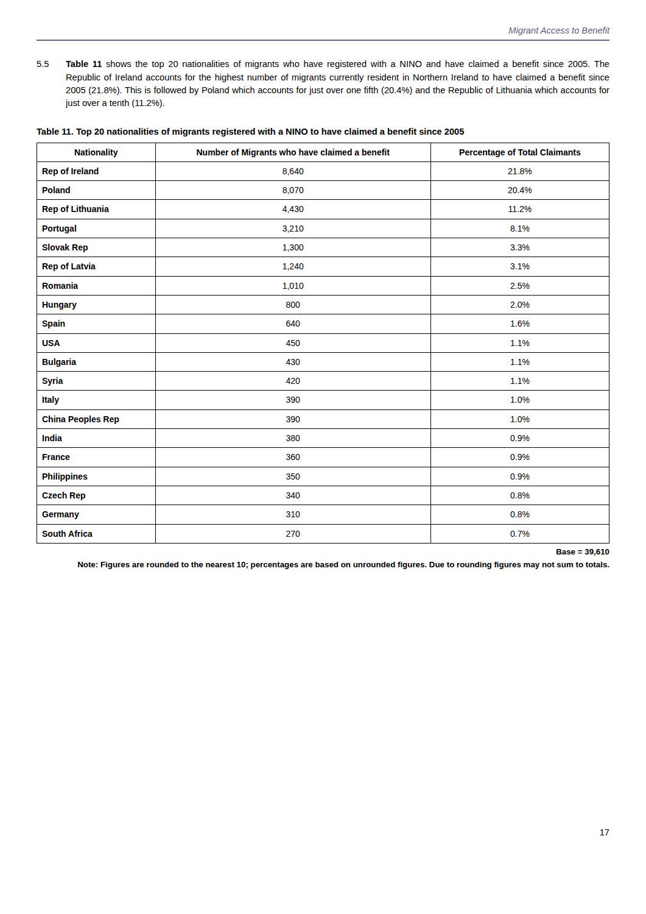Migrant Access to Benefit
5.5
Table 11 shows the top 20 nationalities of migrants who have registered with a NINO and have claimed a benefit since 2005. The Republic of Ireland accounts for the highest number of migrants currently resident in Northern Ireland to have claimed a benefit since 2005 (21.8%). This is followed by Poland which accounts for just over one fifth (20.4%) and the Republic of Lithuania which accounts for just over a tenth (11.2%).
Table 11. Top 20 nationalities of migrants registered with a NINO to have claimed a benefit since 2005
| Nationality | Number of Migrants who have claimed a benefit | Percentage of Total Claimants |
| --- | --- | --- |
| Rep of Ireland | 8,640 | 21.8% |
| Poland | 8,070 | 20.4% |
| Rep of Lithuania | 4,430 | 11.2% |
| Portugal | 3,210 | 8.1% |
| Slovak Rep | 1,300 | 3.3% |
| Rep of Latvia | 1,240 | 3.1% |
| Romania | 1,010 | 2.5% |
| Hungary | 800 | 2.0% |
| Spain | 640 | 1.6% |
| USA | 450 | 1.1% |
| Bulgaria | 430 | 1.1% |
| Syria | 420 | 1.1% |
| Italy | 390 | 1.0% |
| China Peoples Rep | 390 | 1.0% |
| India | 380 | 0.9% |
| France | 360 | 0.9% |
| Philippines | 350 | 0.9% |
| Czech Rep | 340 | 0.8% |
| Germany | 310 | 0.8% |
| South Africa | 270 | 0.7% |
Base = 39,610
Note: Figures are rounded to the nearest 10; percentages are based on unrounded figures. Due to rounding figures may not sum to totals.
17